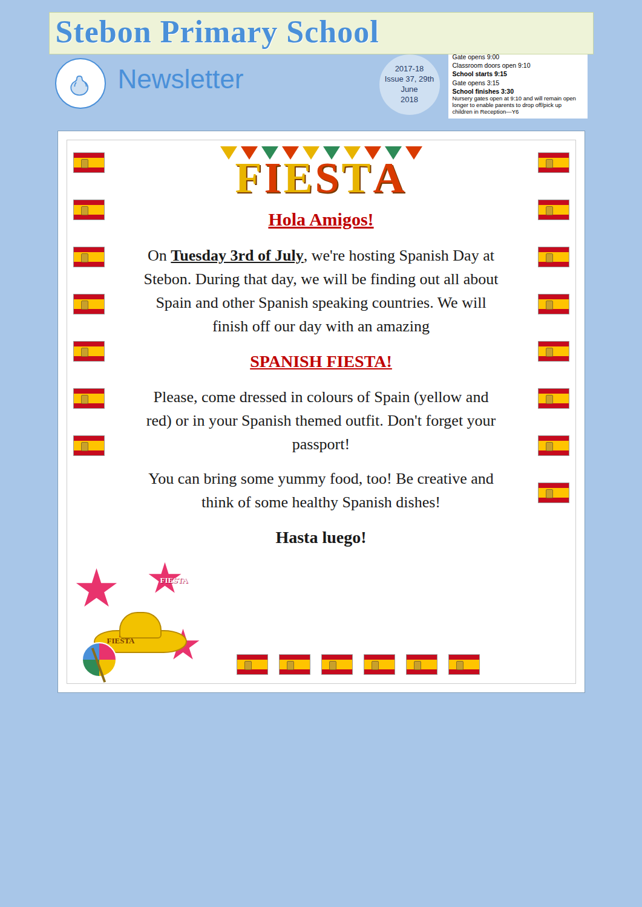Stebon Primary School
Newsletter
2017-18
Issue 37, 29th June
2018
Gate opens 9:00
Classroom doors open 9:10
School starts 9:15
Gate opens 3:15
School finishes 3:30
Nursery gates open at 9:10 and will remain open longer to enable parents to drop off/pick up children in Reception—Y6
FIESTA
Hola Amigos!
On Tuesday 3rd of July, we're hosting Spanish Day at Stebon. During that day, we will be finding out all about Spain and other Spanish speaking countries. We will finish off our day with an amazing
SPANISH FIESTA!
Please, come dressed in colours of Spain (yellow and red) or in your Spanish themed outfit. Don't forget your passport!
You can bring some yummy food, too! Be creative and think of some healthy Spanish dishes!
Hasta luego!
FIESTA
FIESTA